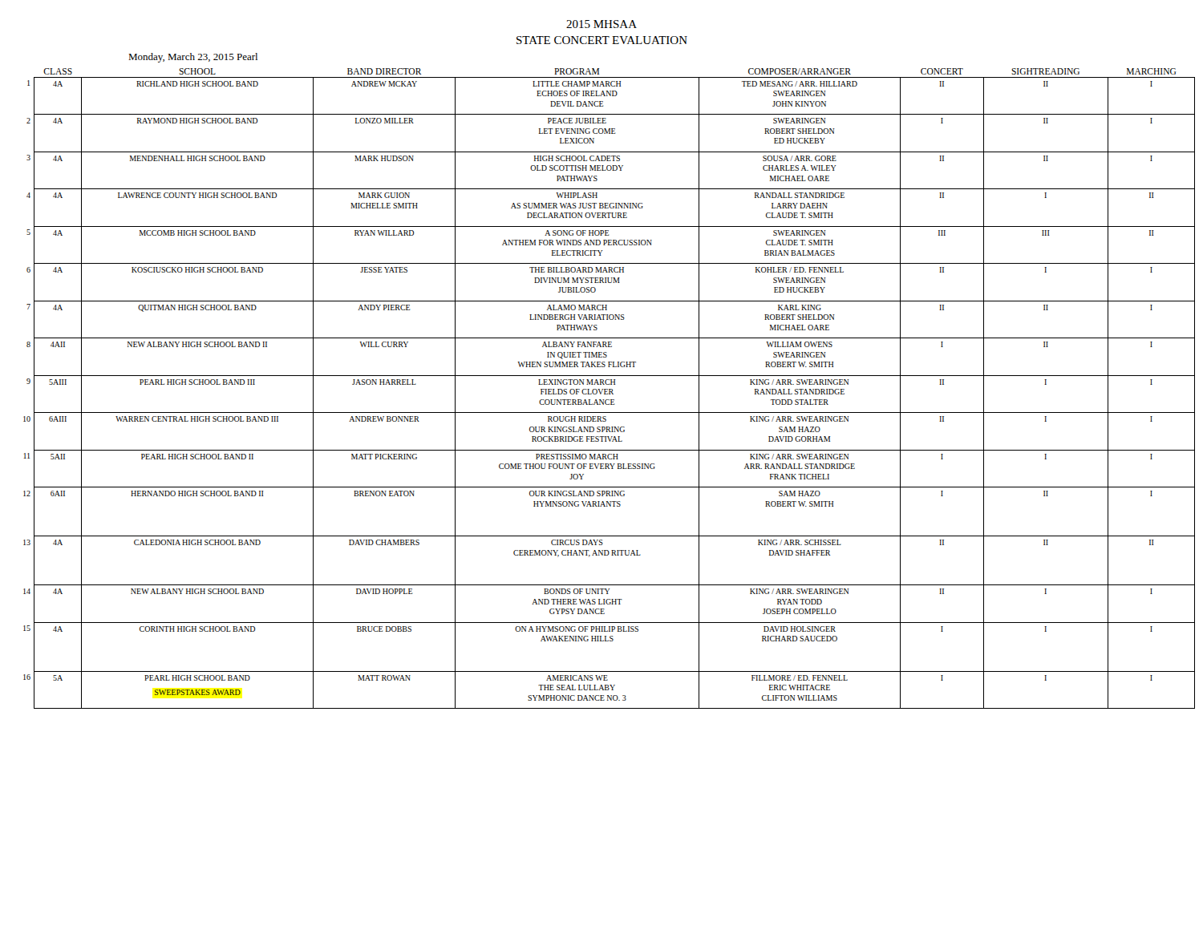2015 MHSAA STATE CONCERT EVALUATION
Monday, March 23, 2015 Pearl
| | CLASS | SCHOOL | BAND DIRECTOR | PROGRAM | COMPOSER/ARRANGER | CONCERT | SIGHTREADING | MARCHING |
| --- | --- | --- | --- | --- | --- | --- | --- | --- |
| 1 | 4A | RICHLAND HIGH SCHOOL BAND | ANDREW MCKAY | LITTLE CHAMP MARCH ECHOES OF IRELAND DEVIL DANCE | TED MESANG / ARR. HILLIARD SWEARINGEN JOHN KINYON | II | II | I |
| 2 | 4A | RAYMOND HIGH SCHOOL BAND | LONZO MILLER | PEACE JUBILEE LET EVENING COME LEXICON | SWEARINGEN ROBERT SHELDON ED HUCKEBY | I | II | I |
| 3 | 4A | MENDENHALL HIGH SCHOOL BAND | MARK HUDSON | HIGH SCHOOL CADETS OLD SCOTTISH MELODY PATHWAYS | SOUSA / ARR. GORE CHARLES A. WILEY MICHAEL OARE | II | II | I |
| 4 | 4A | LAWRENCE COUNTY HIGH SCHOOL BAND | MARK GUION MICHELLE SMITH | WHIPLASH AS SUMMER WAS JUST BEGINNING DECLARATION OVERTURE | RANDALL STANDRIDGE LARRY DAEHN CLAUDE T. SMITH | II | I | II |
| 5 | 4A | MCCOMB HIGH SCHOOL BAND | RYAN WILLARD | A SONG OF HOPE ANTHEM FOR WINDS AND PERCUSSION ELECTRICITY | SWEARINGEN CLAUDE T. SMITH BRIAN BALMAGES | III | III | II |
| 6 | 4A | KOSCIUSCKO HIGH SCHOOL BAND | JESSE YATES | THE BILLBOARD MARCH DIVINUM MYSTERIUM JUBILOSO | KOHLER / ED. FENNELL SWEARINGEN ED HUCKEBY | II | I | I |
| 7 | 4A | QUITMAN HIGH SCHOOL BAND | ANDY PIERCE | ALAMO MARCH LINDBERGH VARIATIONS PATHWAYS | KARL KING ROBERT SHELDON MICHAEL OARE | II | II | I |
| 8 | 4AII | NEW ALBANY HIGH SCHOOL BAND II | WILL CURRY | ALBANY FANFARE IN QUIET TIMES WHEN SUMMER TAKES FLIGHT | WILLIAM OWENS SWEARINGEN ROBERT W. SMITH | I | II | I |
| 9 | 5AIII | PEARL HIGH SCHOOL BAND III | JASON HARRELL | LEXINGTON MARCH FIELDS OF CLOVER COUNTERBALANCE | KING / ARR. SWEARINGEN RANDALL STANDRIDGE TODD STALTER | II | I | I |
| 10 | 6AIII | WARREN CENTRAL HIGH SCHOOL BAND III | ANDREW BONNER | ROUGH RIDERS OUR KINGSLAND SPRING ROCKBRIDGE FESTIVAL | KING / ARR. SWEARINGEN SAM HAZO DAVID GORHAM | II | I | I |
| 11 | 5AII | PEARL HIGH SCHOOL BAND II | MATT PICKERING | PRESTISSIMO MARCH COME THOU FOUNT OF EVERY BLESSING JOY | KING / ARR. SWEARINGEN ARR. RANDALL STANDRIDGE FRANK TICHELI | I | I | I |
| 12 | 6AII | HERNANDO HIGH SCHOOL BAND II | BRENON EATON | OUR KINGSLAND SPRING HYMNSONG VARIANTS | SAM HAZO ROBERT W. SMITH | I | II | I |
| 13 | 4A | CALEDONIA HIGH SCHOOL BAND | DAVID CHAMBERS | CIRCUS DAYS CEREMONY, CHANT, AND RITUAL | KING / ARR. SCHISSEL DAVID SHAFFER | II | II | II |
| 14 | 4A | NEW ALBANY HIGH SCHOOL BAND | DAVID HOPPLE | BONDS OF UNITY AND THERE WAS LIGHT GYPSY DANCE | KING / ARR. SWEARINGEN RYAN TODD JOSEPH COMPELLO | II | I | I |
| 15 | 4A | CORINTH HIGH SCHOOL BAND | BRUCE DOBBS | ON A HYMSONG OF PHILIP BLISS AWAKENING HILLS | DAVID HOLSINGER RICHARD SAUCEDO | I | I | I |
| 16 | 5A | PEARL HIGH SCHOOL BAND SWEEPSTAKES AWARD | MATT ROWAN | AMERICANS WE THE SEAL LULLABY SYMPHONIC DANCE NO. 3 | FILLMORE / ED. FENNELL ERIC WHITACRE CLIFTON WILLIAMS | I | I | I |